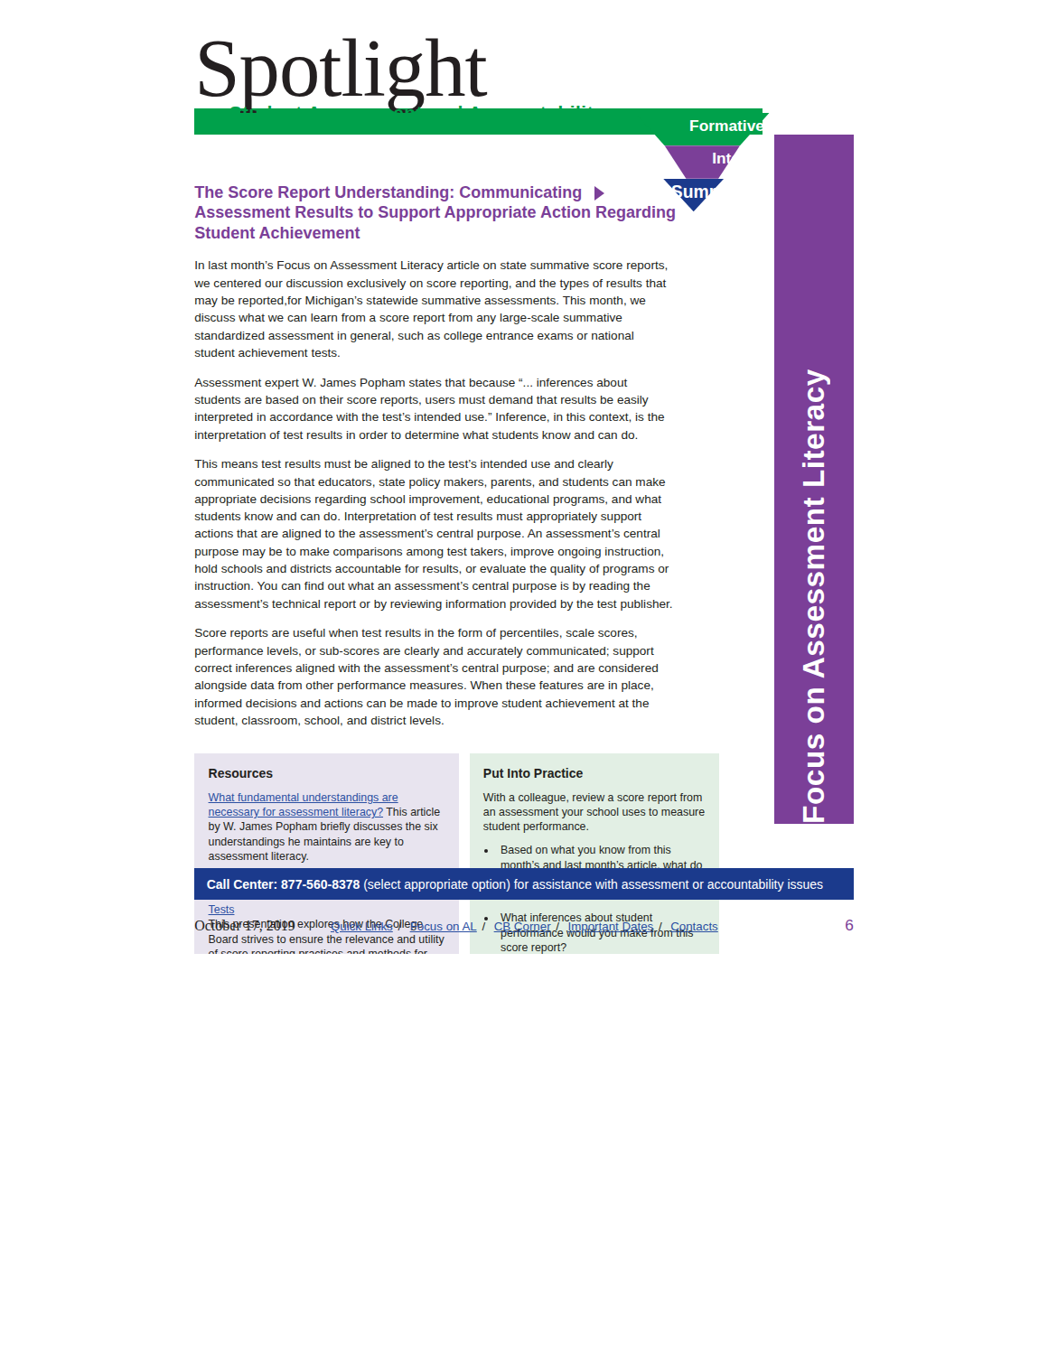Spotlight on Student Assessment and Accountability
Focus on Assessment Literacy
Formative
Interim
Summative
The Score Report Understanding: Communicating Assessment Results to Support Appropriate Action Regarding Student Achievement
In last month’s Focus on Assessment Literacy article on state summative score reports, we centered our discussion exclusively on score reporting, and the types of results that may be reported,for Michigan’s statewide summative assessments. This month, we discuss what we can learn from a score report from any large-scale summative standardized assessment in general, such as college entrance exams or national student achievement tests.
Assessment expert W. James Popham states that because “... inferences about students are based on their score reports, users must demand that results be easily interpreted in accordance with the test’s intended use.” Inference, in this context, is the interpretation of test results in order to determine what students know and can do.
This means test results must be aligned to the test’s intended use and clearly communicated so that educators, state policy makers, parents, and students can make appropriate decisions regarding school improvement, educational programs, and what students know and can do. Interpretation of test results must appropriately support actions that are aligned to the assessment’s central purpose. An assessment’s central purpose may be to make comparisons among test takers, improve ongoing instruction, hold schools and districts accountable for results, or evaluate the quality of programs or instruction. You can find out what an assessment’s central purpose is by reading the assessment’s technical report or by reviewing information provided by the test publisher.
Score reports are useful when test results in the form of percentiles, scale scores, performance levels, or sub-scores are clearly and accurately communicated; support correct inferences aligned with the assessment’s central purpose; and are considered alongside data from other performance measures. When these features are in place, informed decisions and actions can be made to improve student achievement at the student, classroom, school, and district levels.
Resources
What fundamental understandings are necessary for assessment literacy? This article by W. James Popham briefly discusses the six understandings he maintains are key to assessment literacy.
Efforts to Produce Relevant Score Reports to School, District, and State Officials on National Tests
This presentation explores how the College Board strives to ensure the relevance and utility of score reporting practices and methods for the PSAT/NMSQT and SAT scores.
Put Into Practice
With a colleague, review a score report from an assessment your school uses to measure student performance.
Based on what you know from this month’s and last month’s article, what do you think is the purpose of this assessment?
What inferences about student performance would you make from this score report?
Call Center: 877-560-8378 (select appropriate option) for assistance with assessment or accountability issues
October 17, 2019
Quick Links/ Focus on AL/ CB Corner/ Important Dates/ Contacts
6